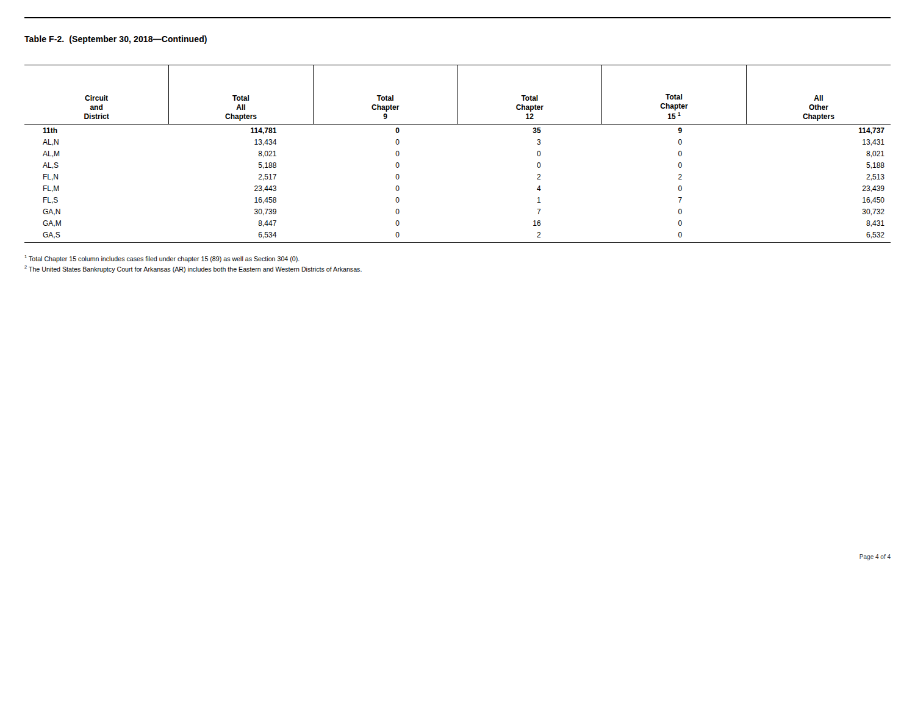Table F-2. (September 30, 2018—Continued)
| Circuit and District | Total All Chapters | Total Chapter 9 | Total Chapter 12 | Total Chapter 15 1 | All Other Chapters |
| --- | --- | --- | --- | --- | --- |
| 11th | 114,781 | 0 | 35 | 9 | 114,737 |
| AL,N | 13,434 | 0 | 3 | 0 | 13,431 |
| AL,M | 8,021 | 0 | 0 | 0 | 8,021 |
| AL,S | 5,188 | 0 | 0 | 0 | 5,188 |
| FL,N | 2,517 | 0 | 2 | 2 | 2,513 |
| FL,M | 23,443 | 0 | 4 | 0 | 23,439 |
| FL,S | 16,458 | 0 | 1 | 7 | 16,450 |
| GA,N | 30,739 | 0 | 7 | 0 | 30,732 |
| GA,M | 8,447 | 0 | 16 | 0 | 8,431 |
| GA,S | 6,534 | 0 | 2 | 0 | 6,532 |
1 Total Chapter 15 column includes cases filed under chapter 15 (89) as well as Section 304 (0).
2 The United States Bankruptcy Court for Arkansas (AR) includes both the Eastern and Western Districts of Arkansas.
Page 4 of 4